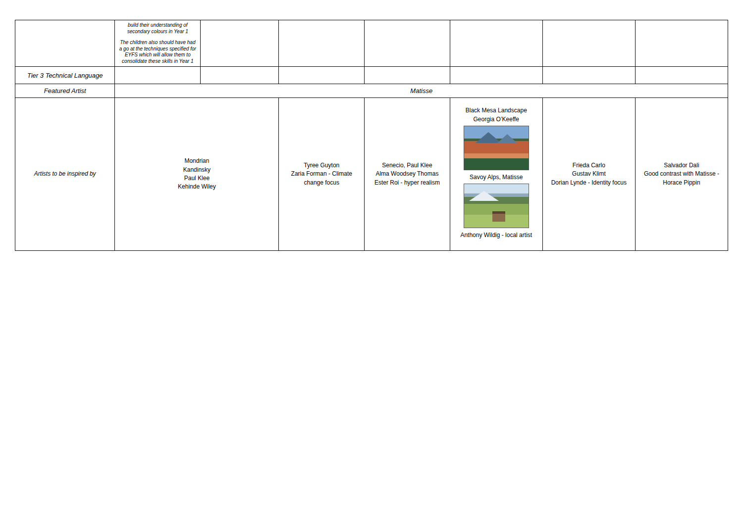| | build their understanding of secondary colours in Year 1 The children also should have had a go at the techniques specified for EYFS which will allow them to consolidate these skills in Year 1 | | | | | | |
| Tier 3 Technical Language | | | | | | | |
| Featured Artist | Matisse |
| Artists to be inspired by | Mondrian Kandinsky Paul Klee Kehinde Wiley | Tyree Guyton Zaria Forman - Climate change focus | Senecio, Paul Klee Alma Woodsey Thomas Ester Roi - hyper realism | Black Mesa Landscape Georgia O’Keeffe Savoy Alps, Matisse Anthony Wildig - local artist | Frieda Carlo Gustav Klimt Dorian Lynde - Identity focus | Salvador Dali Good contrast with Matisse - Horace Pippin |